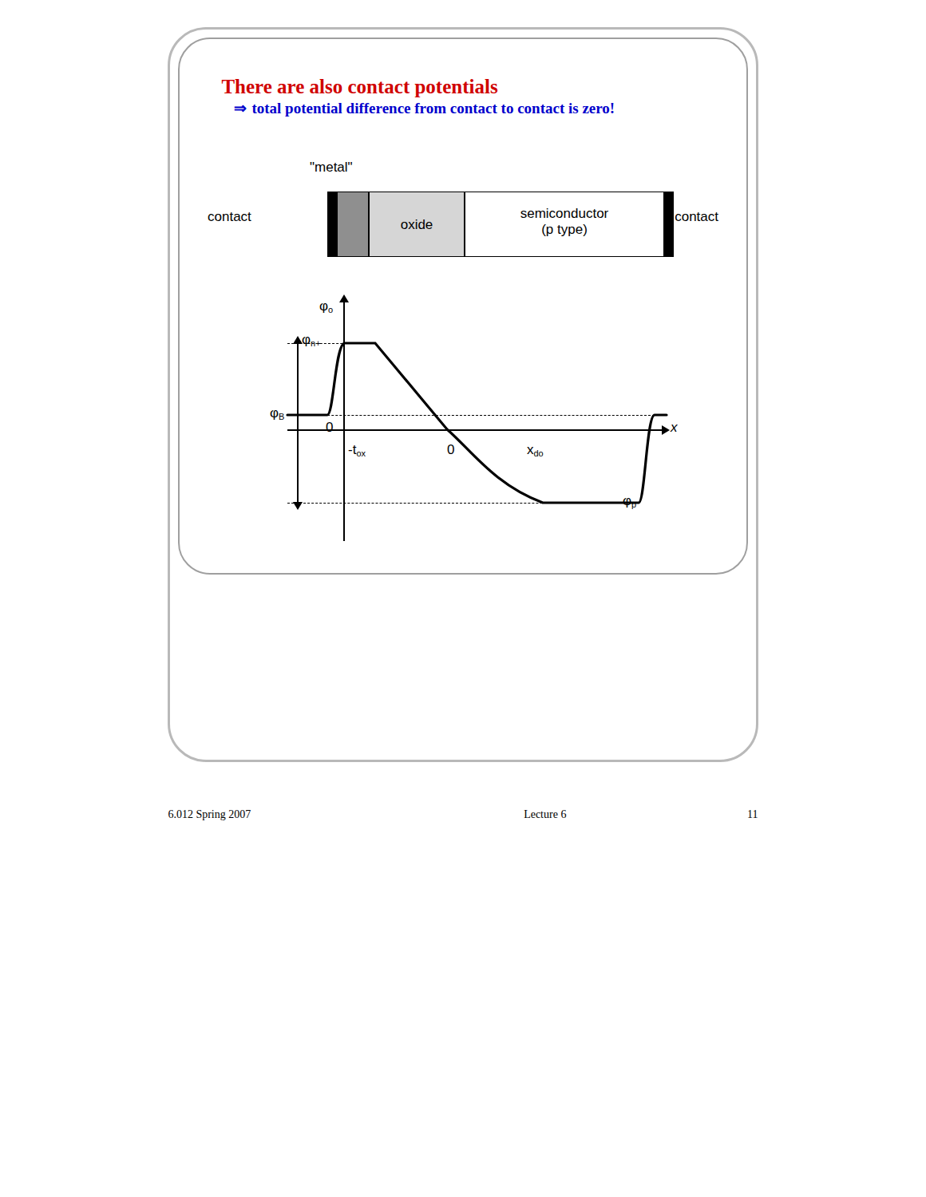There are also contact potentials
⇒total potential difference from contact to contact is zero!
"metal"
contact
contact
oxide
semiconductor
(p type)
φo φn+ φB 0 -tox 0 xdo x φp flat at phi_B on far left, jump up to phi_n+ at metal, linear drop across oxide, parabolic drop through depletion region, flat at phi_p, jump up at right contact
6.012 Spring 2007 Lecture 6 11